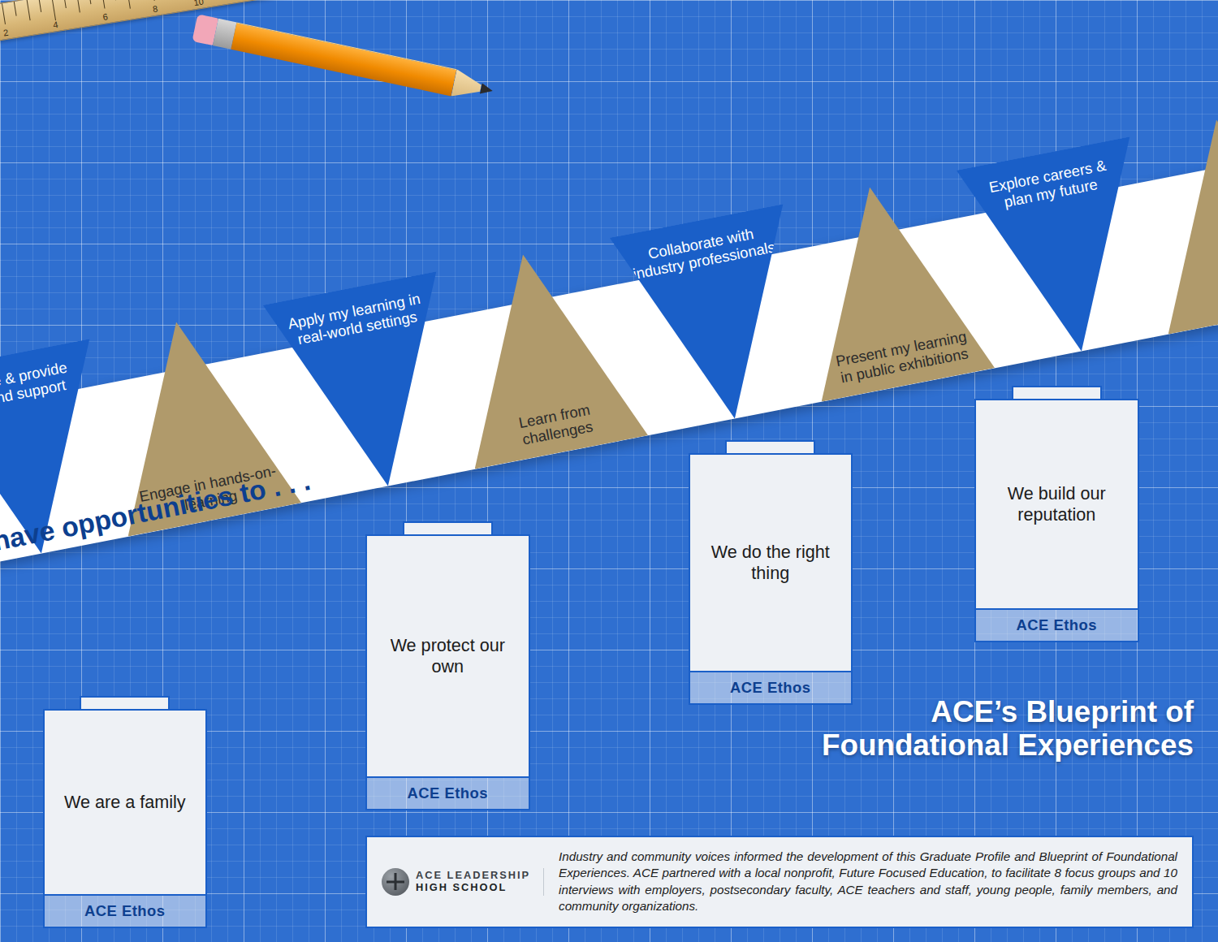2 4 6 8 10 12
Receive & provide care and support
Engage in hands-on-learning
Apply my learning in real-world settings
Learn from challenges
Collaborate with industry professionals
Present my learning in public exhibitions
Explore careers & plan my future
I have opportunities to . . .
We are a family
ACE Ethos
We protect our own
ACE Ethos
We do the right thing
ACE Ethos
We build our reputation
ACE Ethos
ACE’s Blueprint of
Foundational Experiences
ACE LEADERSHIP HIGH SCHOOL
Industry and community voices informed the development of this Graduate Profile and Blueprint of Foundational Experiences. ACE partnered with a local nonprofit, Future Focused Education, to facilitate 8 focus groups and 10 interviews with employers, postsecondary faculty, ACE teachers and staff, young people, family members, and community organizations.